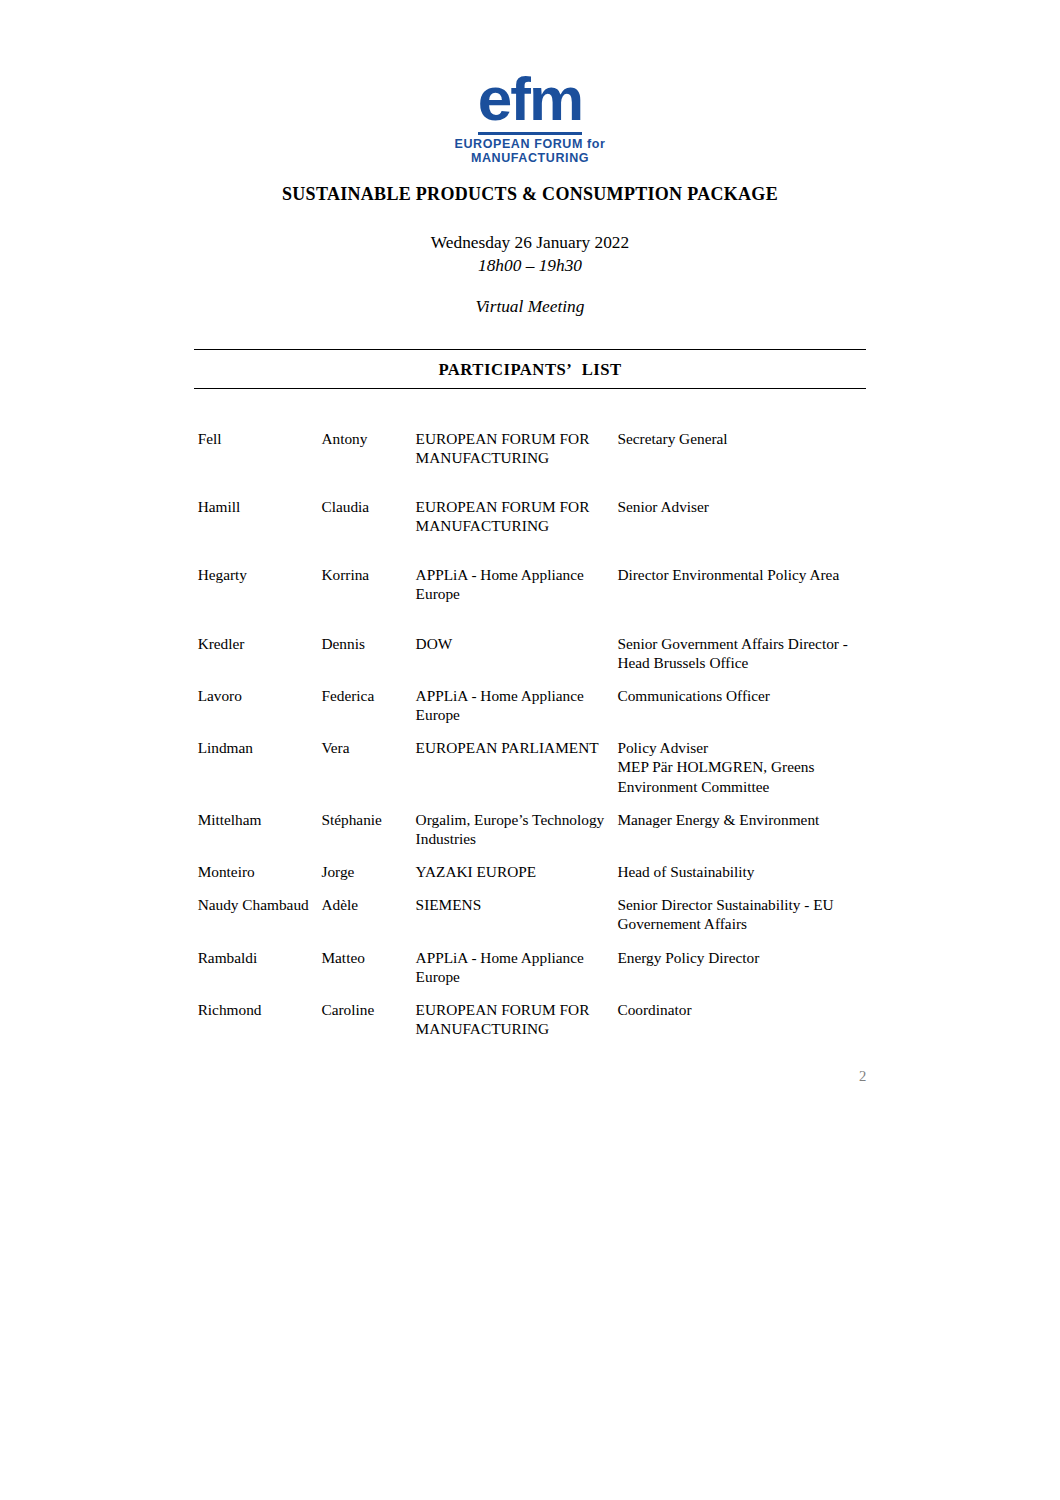efm
EUROPEAN FORUM for
MANUFACTURING
SUSTAINABLE PRODUCTS & CONSUMPTION PACKAGE
Wednesday 26 January 2022
18h00 – 19h30
Virtual Meeting
PARTICIPANTS’ LIST
| Fell | Antony | EUROPEAN FORUM FOR MANUFACTURING | Secretary General |
| Hamill | Claudia | EUROPEAN FORUM FOR MANUFACTURING | Senior Adviser |
| Hegarty | Korrina | APPLiA - Home Appliance Europe | Director Environmental Policy Area |
| Kredler | Dennis | DOW | Senior Government Affairs Director - Head Brussels Office |
| Lavoro | Federica | APPLiA - Home Appliance Europe | Communications Officer |
| Lindman | Vera | EUROPEAN PARLIAMENT | Policy Adviser MEP Pär HOLMGREN, Greens Environment Committee |
| Mittelham | Stéphanie | Orgalim, Europe’s Technology Industries | Manager Energy & Environment |
| Monteiro | Jorge | YAZAKI EUROPE | Head of Sustainability |
| Naudy Chambaud | Adèle | SIEMENS | Senior Director Sustainability - EU Governement Affairs |
| Rambaldi | Matteo | APPLiA - Home Appliance Europe | Energy Policy Director |
| Richmond | Caroline | EUROPEAN FORUM FOR MANUFACTURING | Coordinator |
2